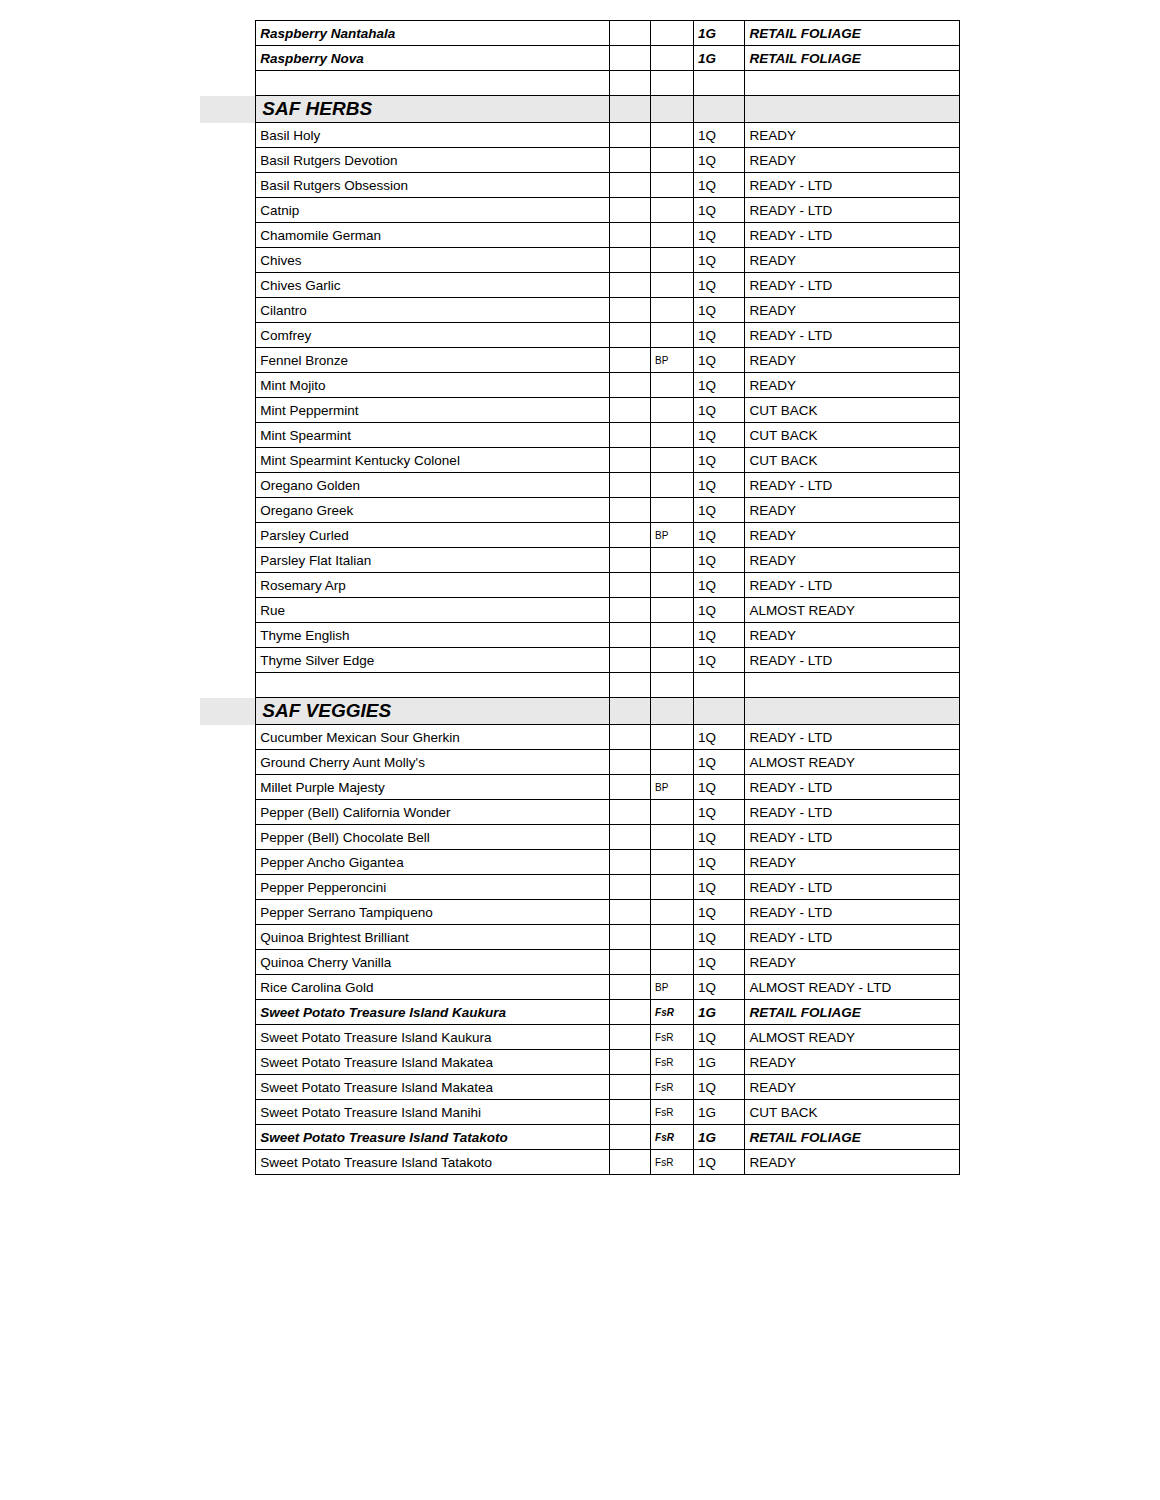| | Raspberry Nantahala | | | 1G | RETAIL FOLIAGE |
| | Raspberry Nova | | | 1G | RETAIL FOLIAGE |
| | SAF HERBS | | | | |
| | Basil Holy | | | 1Q | READY |
| | Basil Rutgers Devotion | | | 1Q | READY |
| | Basil Rutgers Obsession | | | 1Q | READY - LTD |
| | Catnip | | | 1Q | READY - LTD |
| | Chamomile German | | | 1Q | READY - LTD |
| | Chives | | | 1Q | READY |
| | Chives Garlic | | | 1Q | READY - LTD |
| | Cilantro | | | 1Q | READY |
| | Comfrey | | | 1Q | READY - LTD |
| | Fennel Bronze | | BP | 1Q | READY |
| | Mint Mojito | | | 1Q | READY |
| | Mint Peppermint | | | 1Q | CUT BACK |
| | Mint Spearmint | | | 1Q | CUT BACK |
| | Mint Spearmint Kentucky Colonel | | | 1Q | CUT BACK |
| | Oregano Golden | | | 1Q | READY - LTD |
| | Oregano Greek | | | 1Q | READY |
| | Parsley Curled | | BP | 1Q | READY |
| | Parsley Flat Italian | | | 1Q | READY |
| | Rosemary Arp | | | 1Q | READY - LTD |
| | Rue | | | 1Q | ALMOST READY |
| | Thyme English | | | 1Q | READY |
| | Thyme Silver Edge | | | 1Q | READY - LTD |
| | SAF VEGGIES | | | | |
| | Cucumber Mexican Sour Gherkin | | | 1Q | READY - LTD |
| | Ground Cherry Aunt Molly's | | | 1Q | ALMOST READY |
| | Millet Purple Majesty | | BP | 1Q | READY - LTD |
| | Pepper (Bell) California Wonder | | | 1Q | READY - LTD |
| | Pepper (Bell) Chocolate Bell | | | 1Q | READY - LTD |
| | Pepper Ancho Gigantea | | | 1Q | READY |
| | Pepper Pepperoncini | | | 1Q | READY - LTD |
| | Pepper Serrano Tampiqueno | | | 1Q | READY - LTD |
| | Quinoa Brightest Brilliant | | | 1Q | READY - LTD |
| | Quinoa Cherry Vanilla | | | 1Q | READY |
| | Rice Carolina Gold | | BP | 1Q | ALMOST READY - LTD |
| | Sweet Potato Treasure Island Kaukura | | FsR | 1G | RETAIL FOLIAGE |
| | Sweet Potato Treasure Island Kaukura | | FsR | 1Q | ALMOST READY |
| | Sweet Potato Treasure Island Makatea | | FsR | 1G | READY |
| | Sweet Potato Treasure Island Makatea | | FsR | 1Q | READY |
| | Sweet Potato Treasure Island Manihi | | FsR | 1G | CUT BACK |
| | Sweet Potato Treasure Island Tatakoto | | FsR | 1G | RETAIL FOLIAGE |
| | Sweet Potato Treasure Island Tatakoto | | FsR | 1Q | READY |